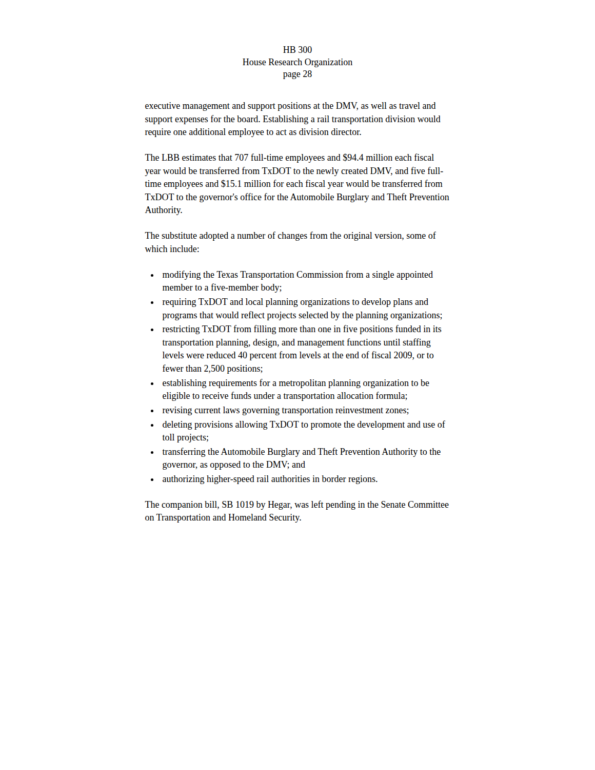HB 300
House Research Organization
page 28
executive management and support positions at the DMV, as well as travel and support expenses for the board. Establishing a rail transportation division would require one additional employee to act as division director.
The LBB estimates that 707 full-time employees and $94.4 million each fiscal year would be transferred from TxDOT to the newly created DMV, and five full-time employees and $15.1 million for each fiscal year would be transferred from TxDOT to the governor's office for the Automobile Burglary and Theft Prevention Authority.
The substitute adopted a number of changes from the original version, some of which include:
modifying the Texas Transportation Commission from a single appointed member to a five-member body;
requiring TxDOT and local planning organizations to develop plans and programs that would reflect projects selected by the planning organizations;
restricting TxDOT from filling more than one in five positions funded in its transportation planning, design, and management functions until staffing levels were reduced 40 percent from levels at the end of fiscal 2009, or to fewer than 2,500 positions;
establishing requirements for a metropolitan planning organization to be eligible to receive funds under a transportation allocation formula;
revising current laws governing transportation reinvestment zones;
deleting provisions allowing TxDOT to promote the development and use of toll projects;
transferring the Automobile Burglary and Theft Prevention Authority to the governor, as opposed to the DMV; and
authorizing higher-speed rail authorities in border regions.
The companion bill, SB 1019 by Hegar, was left pending in the Senate Committee on Transportation and Homeland Security.